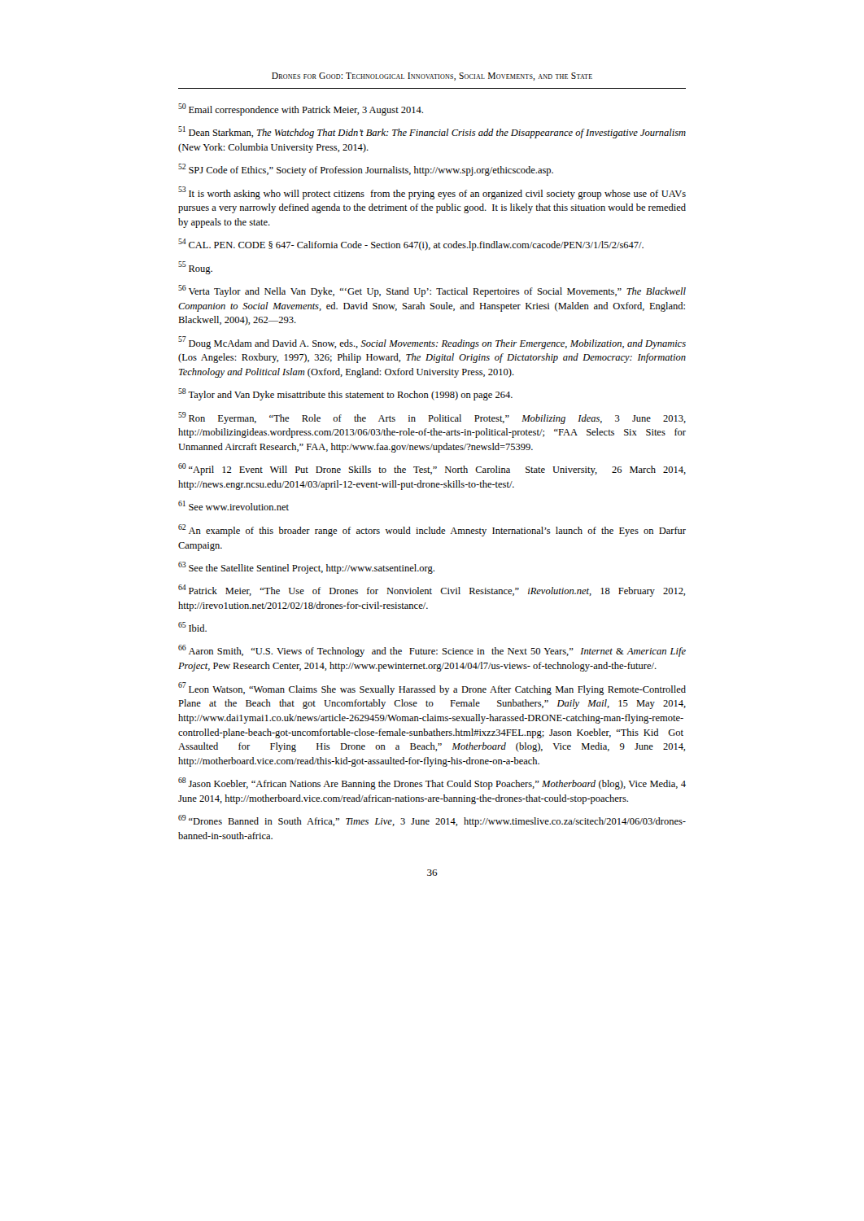Drones for Good: Technological Innovations, Social Movements, and the State
50Email correspondence with Patrick Meier, 3 August 2014.
51Dean Starkman, The Watchdog That Didn’t Bark: The Financial Crisis add the Disappearance of Investigative Journalism (New York: Columbia University Press, 2014).
52SPJ Code of Ethics,” Society of Profession Journalists, http://www.spj.org/ethicscode.asp.
53It is worth asking who will protect citizens from the prying eyes of an organized civil society group whose use of UAVs pursues a very narrowly defined agenda to the detriment of the public good. It is likely that this situation would be remedied by appeals to the state.
54CAL. PEN. CODE § 647- California Code - Section 647(i), at codes.lp.findlaw.com/cacode/PEN/3/1/l5/2/s647/.
55Roug.
56Verta Taylor and Nella Van Dyke, “‘Get Up, Stand Up’: Tactical Repertoires of Social Movements,” The Blackwell Companion to Social Mavements, ed. David Snow, Sarah Soule, and Hanspeter Kriesi (Malden and Oxford, England: Blackwell, 2004), 262—293.
57Doug McAdam and David A. Snow, eds., Social Movements: Readings on Their Emergence, Mobilization, and Dynamics (Los Angeles: Roxbury, 1997), 326; Philip Howard, The Digital Origins of Dictatorship and Democracy: Information Technology and Political Islam (Oxford, England: Oxford University Press, 2010).
58Taylor and Van Dyke misattribute this statement to Rochon (1998) on page 264.
59Ron Eyerman, “The Role of the Arts in Political Protest,” Mobilizing Ideas, 3 June 2013, http://mobilizingideas.wordpress.com/2013/06/03/the-role-of-the-arts-in-political-protest/; “FAA Selects Six Sites for Unmanned Aircraft Research,” FAA, http:/www.faa.gov/news/updates/?newsld=75399.
60“April 12 Event Will Put Drone Skills to the Test,” North Carolina State University, 26 March 2014, http://news.engr.ncsu.edu/2014/03/april-12-event-will-put-drone-skills-to-the-test/.
61See www.irevolution.net
62An example of this broader range of actors would include Amnesty International’s launch of the Eyes on Darfur Campaign.
63See the Satellite Sentinel Project, http://www.satsentinel.org.
64Patrick Meier, “The Use of Drones for Nonviolent Civil Resistance,” iRevolution.net, 18 February 2012, http://irevo1ution.net/2012/02/18/drones-for-civil-resistance/.
65Ibid.
66Aaron Smith, “U.S. Views of Technology and the Future: Science in the Next 50 Years,” Internet & American Life Project, Pew Research Center, 2014, http://www.pewinternet.org/2014/04/l7/us-views- of-technology-and-the-future/.
67Leon Watson, “Woman Claims She was Sexually Harassed by a Drone After Catching Man Flying Remote-Controlled Plane at the Beach that got Uncomfortably Close to Female Sunbathers,” Daily Mail, 15 May 2014, http://www.dai1ymai1.co.uk/news/article-2629459/Woman-claims-sexually-harassed-DRONE-catching-man-flying-remote-controlled-plane-beach-got-uncomfortable-close-female-sunbathers.html#ixzz34FEL.npg; Jason Koebler, “This Kid Got Assaulted for Flying His Drone on a Beach,” Motherboard (blog), Vice Media, 9 June 2014, http://motherboard.vice.com/read/this-kid-got-assaulted-for-flying-his-drone-on-a-beach.
68Jason Koebler, “African Nations Are Banning the Drones That Could Stop Poachers,” Motherboard (blog), Vice Media, 4 June 2014, http://motherboard.vice.com/read/african-nations-are-banning-the-drones-that-could-stop-poachers.
69“Drones Banned in South Africa,” Times Live, 3 June 2014, http://www.timeslive.co.za/scitech/2014/06/03/drones-banned-in-south-africa.
36